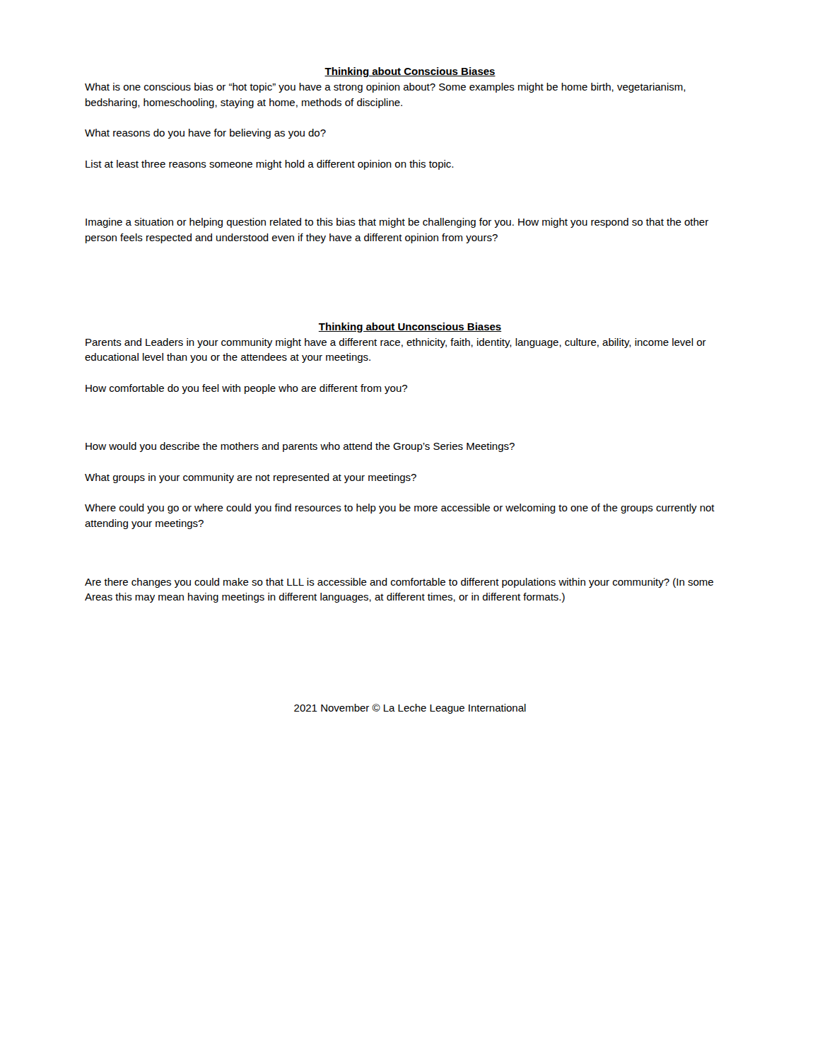Thinking about Conscious Biases
What is one conscious bias or “hot topic” you have a strong opinion about? Some examples might be home birth, vegetarianism, bedsharing, homeschooling, staying at home, methods of discipline.
What reasons do you have for believing as you do?
List at least three reasons someone might hold a different opinion on this topic.
Imagine a situation or helping question related to this bias that might be challenging for you. How might you respond so that the other person feels respected and understood even if they have a different opinion from yours?
Thinking about Unconscious Biases
Parents and Leaders in your community might have a different race, ethnicity, faith, identity, language, culture, ability, income level or educational level than you or the attendees at your meetings.
How comfortable do you feel with people who are different from you?
How would you describe the mothers and parents who attend the Group’s Series Meetings?
What groups in your community are not represented at your meetings?
Where could you go or where could you find resources to help you be more accessible or welcoming to one of the groups currently not attending your meetings?
Are there changes you could make so that LLL is accessible and comfortable to different populations within your community? (In some Areas this may mean having meetings in different languages, at different times, or in different formats.)
2021 November © La Leche League International